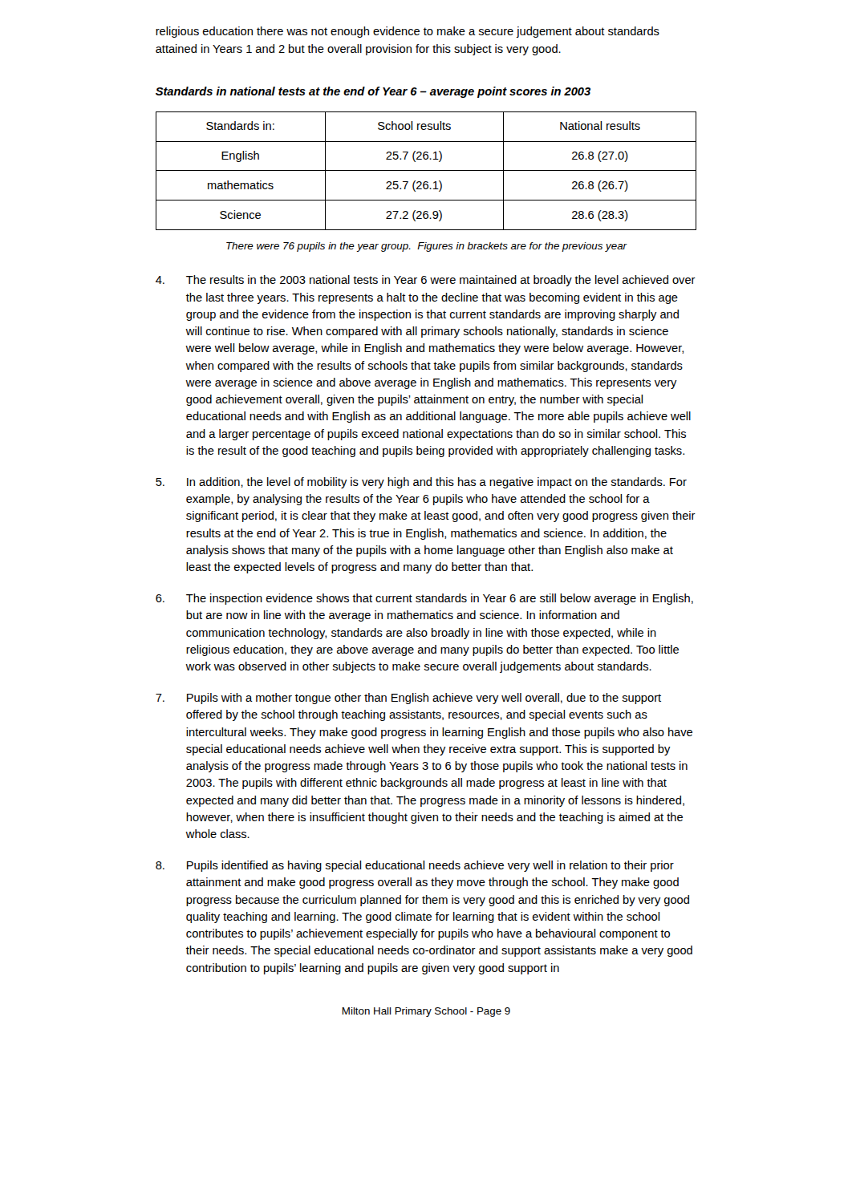religious education there was not enough evidence to make a secure judgement about standards attained in Years 1 and 2 but the overall provision for this subject is very good.
Standards in national tests at the end of Year 6 – average point scores in 2003
There were 76 pupils in the year group. Figures in brackets are for the previous year
| Standards in: | School results | National results |
| --- | --- | --- |
| English | 25.7 (26.1) | 26.8 (27.0) |
| mathematics | 25.7 (26.1) | 26.8 (26.7) |
| Science | 27.2 (26.9) | 28.6 (28.3) |
The results in the 2003 national tests in Year 6 were maintained at broadly the level achieved over the last three years. This represents a halt to the decline that was becoming evident in this age group and the evidence from the inspection is that current standards are improving sharply and will continue to rise. When compared with all primary schools nationally, standards in science were well below average, while in English and mathematics they were below average. However, when compared with the results of schools that take pupils from similar backgrounds, standards were average in science and above average in English and mathematics. This represents very good achievement overall, given the pupils’ attainment on entry, the number with special educational needs and with English as an additional language. The more able pupils achieve well and a larger percentage of pupils exceed national expectations than do so in similar school. This is the result of the good teaching and pupils being provided with appropriately challenging tasks.
In addition, the level of mobility is very high and this has a negative impact on the standards. For example, by analysing the results of the Year 6 pupils who have attended the school for a significant period, it is clear that they make at least good, and often very good progress given their results at the end of Year 2. This is true in English, mathematics and science. In addition, the analysis shows that many of the pupils with a home language other than English also make at least the expected levels of progress and many do better than that.
The inspection evidence shows that current standards in Year 6 are still below average in English, but are now in line with the average in mathematics and science. In information and communication technology, standards are also broadly in line with those expected, while in religious education, they are above average and many pupils do better than expected. Too little work was observed in other subjects to make secure overall judgements about standards.
Pupils with a mother tongue other than English achieve very well overall, due to the support offered by the school through teaching assistants, resources, and special events such as intercultural weeks. They make good progress in learning English and those pupils who also have special educational needs achieve well when they receive extra support. This is supported by analysis of the progress made through Years 3 to 6 by those pupils who took the national tests in 2003. The pupils with different ethnic backgrounds all made progress at least in line with that expected and many did better than that. The progress made in a minority of lessons is hindered, however, when there is insufficient thought given to their needs and the teaching is aimed at the whole class.
Pupils identified as having special educational needs achieve very well in relation to their prior attainment and make good progress overall as they move through the school. They make good progress because the curriculum planned for them is very good and this is enriched by very good quality teaching and learning. The good climate for learning that is evident within the school contributes to pupils’ achievement especially for pupils who have a behavioural component to their needs. The special educational needs co-ordinator and support assistants make a very good contribution to pupils’ learning and pupils are given very good support in
Milton Hall Primary School - Page 9